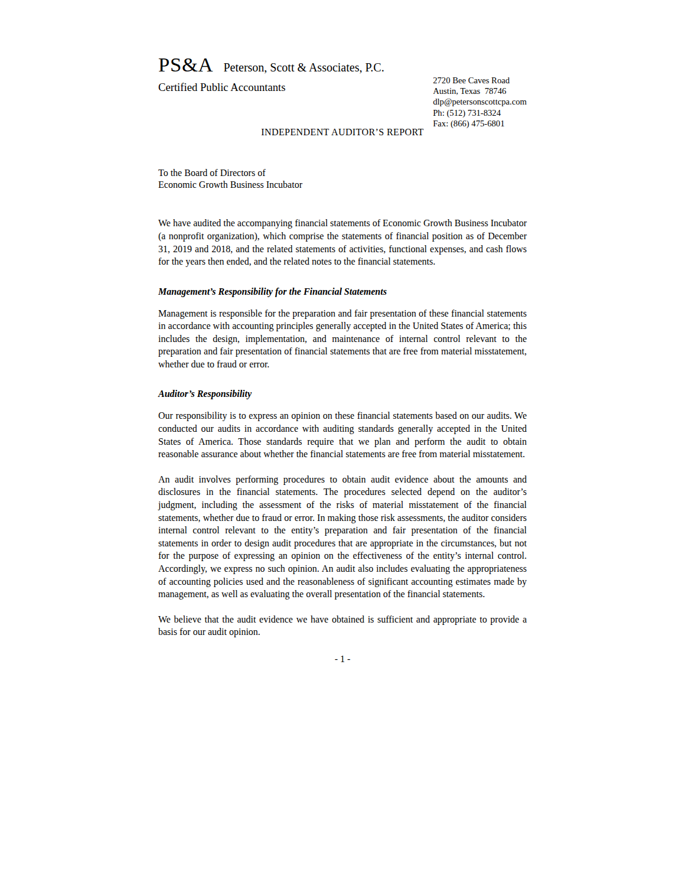PS&A Peterson, Scott & Associates, P.C.
Certified Public Accountants
2720 Bee Caves Road
Austin, Texas 78746
dlp@petersonscottcpa.com
Ph: (512) 731-8324
Fax: (866) 475-6801
INDEPENDENT AUDITOR’S REPORT
To the Board of Directors of
Economic Growth Business Incubator
We have audited the accompanying financial statements of Economic Growth Business Incubator (a nonprofit organization), which comprise the statements of financial position as of December 31, 2019 and 2018, and the related statements of activities, functional expenses, and cash flows for the years then ended, and the related notes to the financial statements.
Management’s Responsibility for the Financial Statements
Management is responsible for the preparation and fair presentation of these financial statements in accordance with accounting principles generally accepted in the United States of America; this includes the design, implementation, and maintenance of internal control relevant to the preparation and fair presentation of financial statements that are free from material misstatement, whether due to fraud or error.
Auditor’s Responsibility
Our responsibility is to express an opinion on these financial statements based on our audits. We conducted our audits in accordance with auditing standards generally accepted in the United States of America. Those standards require that we plan and perform the audit to obtain reasonable assurance about whether the financial statements are free from material misstatement.
An audit involves performing procedures to obtain audit evidence about the amounts and disclosures in the financial statements. The procedures selected depend on the auditor’s judgment, including the assessment of the risks of material misstatement of the financial statements, whether due to fraud or error. In making those risk assessments, the auditor considers internal control relevant to the entity’s preparation and fair presentation of the financial statements in order to design audit procedures that are appropriate in the circumstances, but not for the purpose of expressing an opinion on the effectiveness of the entity’s internal control. Accordingly, we express no such opinion. An audit also includes evaluating the appropriateness of accounting policies used and the reasonableness of significant accounting estimates made by management, as well as evaluating the overall presentation of the financial statements.
We believe that the audit evidence we have obtained is sufficient and appropriate to provide a basis for our audit opinion.
- 1 -